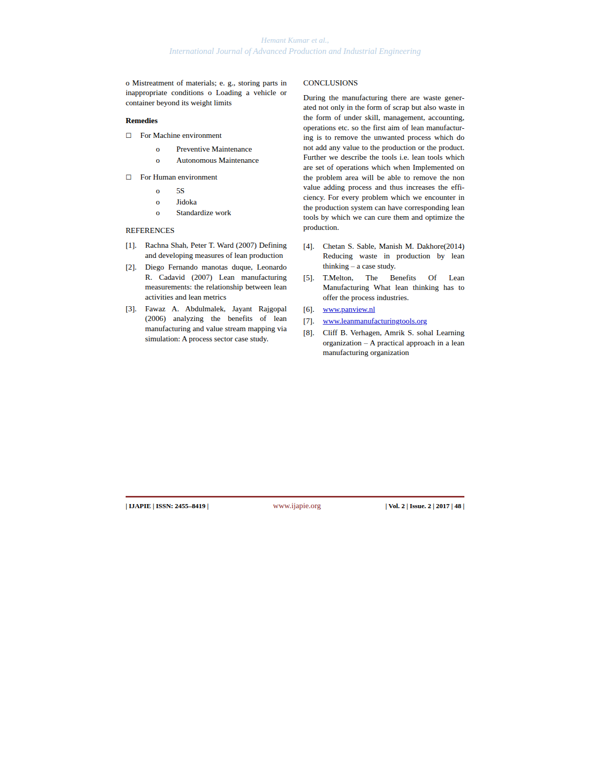Hemant Kumar et al.,
International Journal of Advanced Production and Industrial Engineering
o Mistreatment of materials; e. g., storing parts in inappropriate conditions o Loading a vehicle or container beyond its weight limits
Remedies
☐
For Machine environment
o
Preventive Maintenance
o
Autonomous Maintenance
☐
For Human environment
o
5S
o
Jidoka
o
Standardize work
REFERENCES
[1]. Rachna Shah, Peter T. Ward (2007) Defining and developing measures of lean production
[2]. Diego Fernando manotas duque, Leonardo R. Cadavid (2007) Lean manufacturing measurements: the relationship between lean activities and lean metrics
[3]. Fawaz A. Abdulmalek, Jayant Rajgopal (2006) analyzing the benefits of lean manufacturing and value stream mapping via simulation: A process sector case study.
CONCLUSIONS
During the manufacturing there are waste generated not only in the form of scrap but also waste in the form of under skill, management, accounting, operations etc. so the first aim of lean manufacturing is to remove the unwanted process which do not add any value to the production or the product. Further we describe the tools i.e. lean tools which are set of operations which when Implemented on the problem area will be able to remove the non value adding process and thus increases the efficiency. For every problem which we encounter in the production system can have corresponding lean tools by which we can cure them and optimize the production.
[4]. Chetan S. Sable, Manish M. Dakhore(2014) Reducing waste in production by lean thinking – a case study.
[5]. T.Melton, The Benefits Of Lean Manufacturing What lean thinking has to offer the process industries.
[6]. www.panview.nl
[7]. www.leanmanufacturingtools.org
[8]. Cliff B. Verhagen, Amrik S. sohal Learning organization – A practical approach in a lean manufacturing organization
| IJAPIE | ISSN: 2455–8419 |
www.ijapie.org
| Vol. 2 | Issue. 2 | 2017 | 48 |